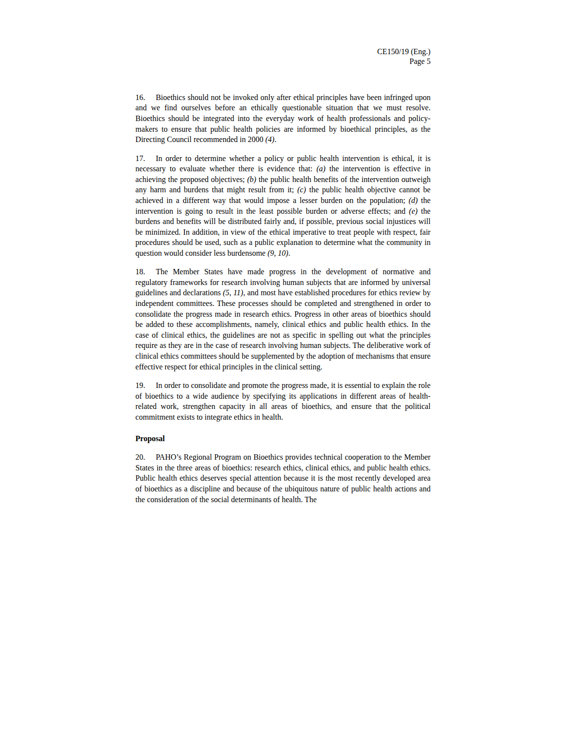CE150/19 (Eng.)
Page 5
16. Bioethics should not be invoked only after ethical principles have been infringed upon and we find ourselves before an ethically questionable situation that we must resolve. Bioethics should be integrated into the everyday work of health professionals and policy-makers to ensure that public health policies are informed by bioethical principles, as the Directing Council recommended in 2000 (4).
17. In order to determine whether a policy or public health intervention is ethical, it is necessary to evaluate whether there is evidence that: (a) the intervention is effective in achieving the proposed objectives; (b) the public health benefits of the intervention outweigh any harm and burdens that might result from it; (c) the public health objective cannot be achieved in a different way that would impose a lesser burden on the population; (d) the intervention is going to result in the least possible burden or adverse effects; and (e) the burdens and benefits will be distributed fairly and, if possible, previous social injustices will be minimized. In addition, in view of the ethical imperative to treat people with respect, fair procedures should be used, such as a public explanation to determine what the community in question would consider less burdensome (9, 10).
18. The Member States have made progress in the development of normative and regulatory frameworks for research involving human subjects that are informed by universal guidelines and declarations (5, 11), and most have established procedures for ethics review by independent committees. These processes should be completed and strengthened in order to consolidate the progress made in research ethics. Progress in other areas of bioethics should be added to these accomplishments, namely, clinical ethics and public health ethics. In the case of clinical ethics, the guidelines are not as specific in spelling out what the principles require as they are in the case of research involving human subjects. The deliberative work of clinical ethics committees should be supplemented by the adoption of mechanisms that ensure effective respect for ethical principles in the clinical setting.
19. In order to consolidate and promote the progress made, it is essential to explain the role of bioethics to a wide audience by specifying its applications in different areas of health-related work, strengthen capacity in all areas of bioethics, and ensure that the political commitment exists to integrate ethics in health.
Proposal
20. PAHO’s Regional Program on Bioethics provides technical cooperation to the Member States in the three areas of bioethics: research ethics, clinical ethics, and public health ethics. Public health ethics deserves special attention because it is the most recently developed area of bioethics as a discipline and because of the ubiquitous nature of public health actions and the consideration of the social determinants of health. The